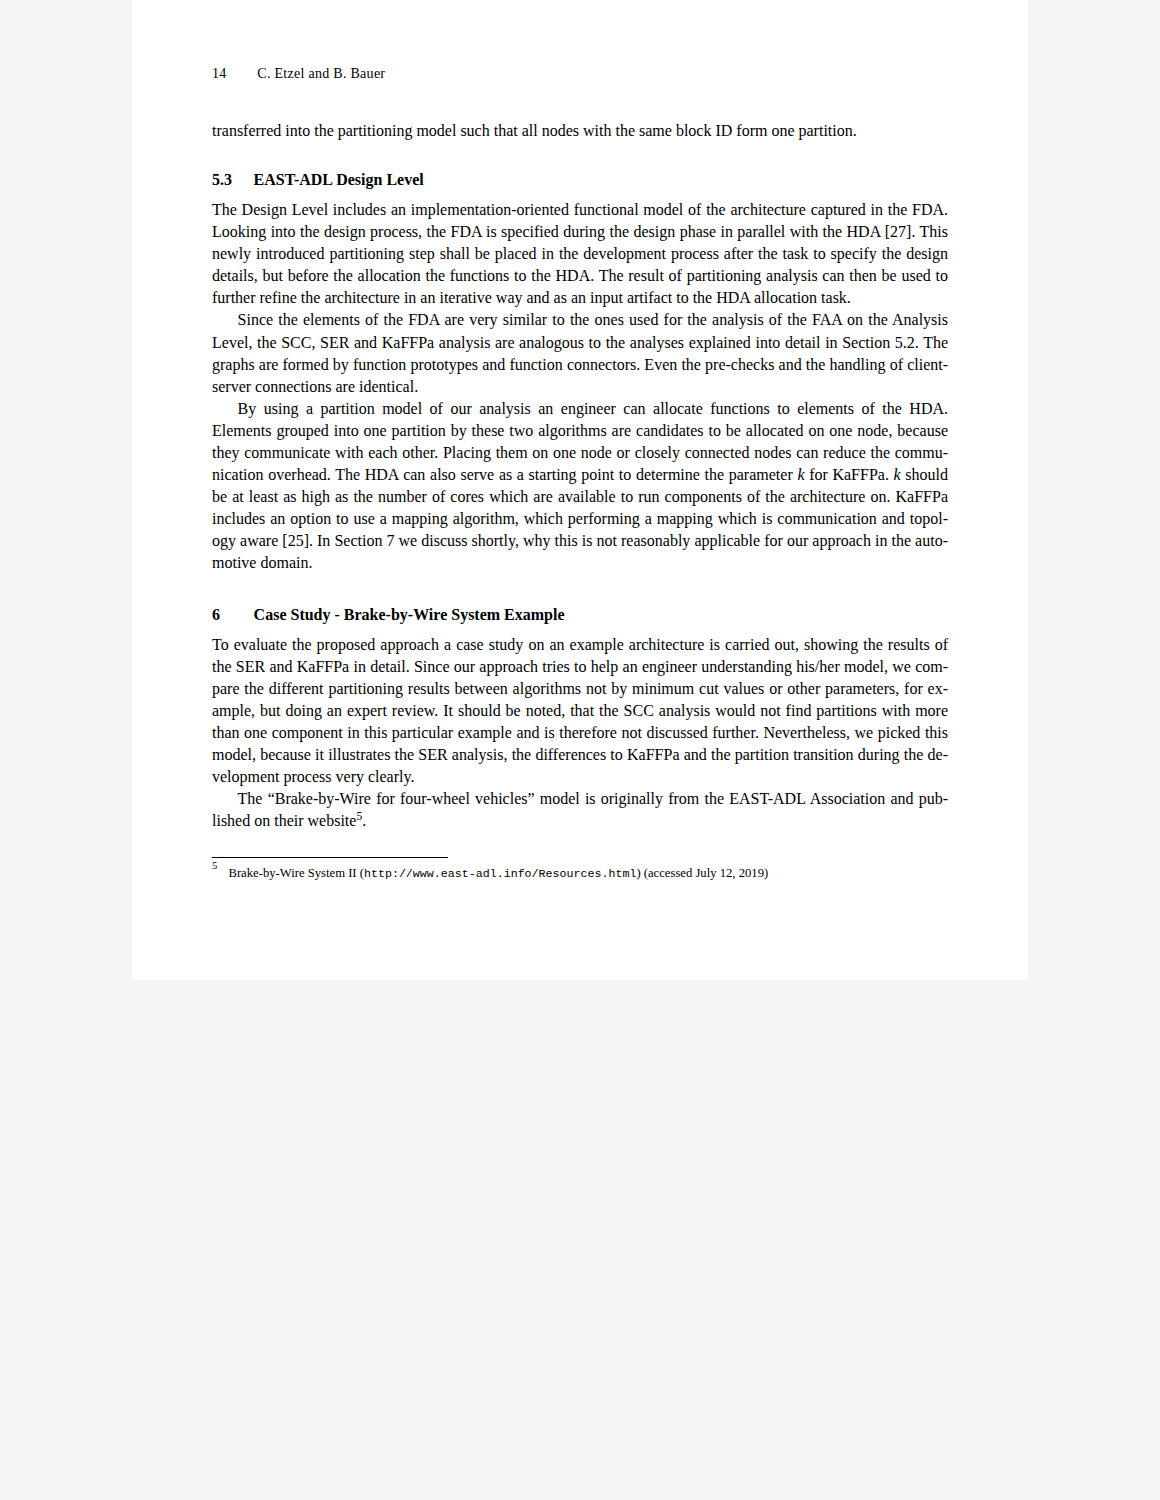14 C. Etzel and B. Bauer
transferred into the partitioning model such that all nodes with the same block ID form one partition.
5.3 EAST-ADL Design Level
The Design Level includes an implementation-oriented functional model of the architecture captured in the FDA. Looking into the design process, the FDA is specified during the design phase in parallel with the HDA [27]. This newly introduced partitioning step shall be placed in the development process after the task to specify the design details, but before the allocation the functions to the HDA. The result of partitioning analysis can then be used to further refine the architecture in an iterative way and as an input artifact to the HDA allocation task.
Since the elements of the FDA are very similar to the ones used for the analysis of the FAA on the Analysis Level, the SCC, SER and KaFFPa analysis are analogous to the analyses explained into detail in Section 5.2. The graphs are formed by function prototypes and function connectors. Even the pre-checks and the handling of client-server connections are identical.
By using a partition model of our analysis an engineer can allocate functions to elements of the HDA. Elements grouped into one partition by these two algorithms are candidates to be allocated on one node, because they communicate with each other. Placing them on one node or closely connected nodes can reduce the communication overhead. The HDA can also serve as a starting point to determine the parameter k for KaFFPa. k should be at least as high as the number of cores which are available to run components of the architecture on. KaFFPa includes an option to use a mapping algorithm, which performing a mapping which is communication and topology aware [25]. In Section 7 we discuss shortly, why this is not reasonably applicable for our approach in the automotive domain.
6 Case Study - Brake-by-Wire System Example
To evaluate the proposed approach a case study on an example architecture is carried out, showing the results of the SER and KaFFPa in detail. Since our approach tries to help an engineer understanding his/her model, we compare the different partitioning results between algorithms not by minimum cut values or other parameters, for example, but doing an expert review. It should be noted, that the SCC analysis would not find partitions with more than one component in this particular example and is therefore not discussed further. Nevertheless, we picked this model, because it illustrates the SER analysis, the differences to KaFFPa and the partition transition during the development process very clearly.
The “Brake-by-Wire for four-wheel vehicles” model is originally from the EAST-ADL Association and published on their website5.
5Brake-by-Wire System II (http://www.east-adl.info/Resources.html) (accessed July 12, 2019)